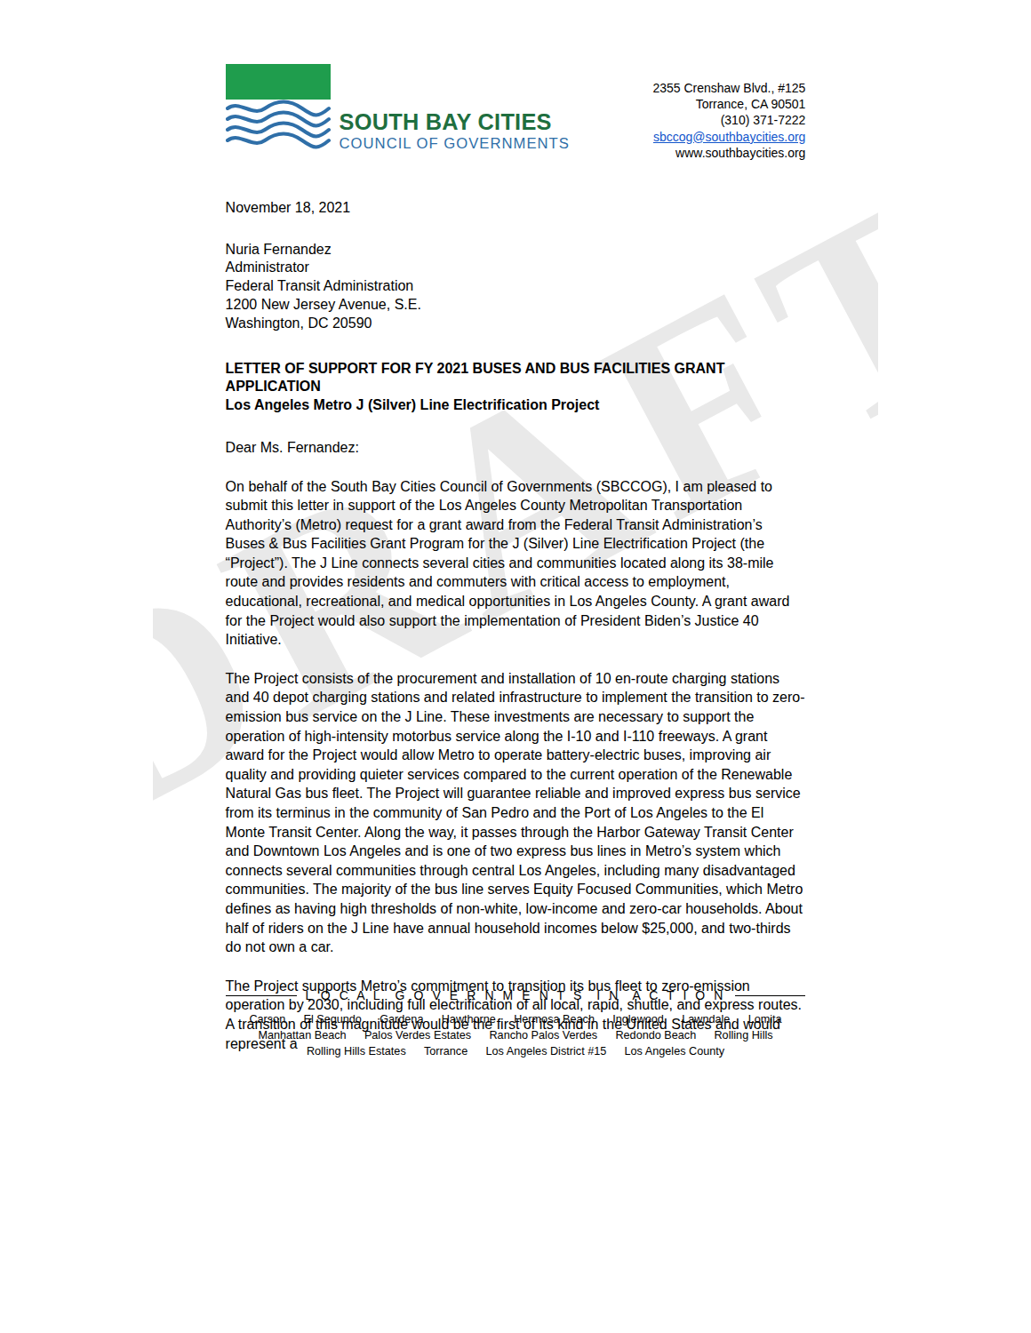DRAFT
SOUTH BAY CITIES
COUNCIL OF GOVERNMENTS
2355 Crenshaw Blvd., #125
Torrance, CA 90501
(310) 371-7222
sbccog@southbaycities.org
www.southbaycities.org
November 18, 2021
Nuria Fernandez
Administrator
Federal Transit Administration
1200 New Jersey Avenue, S.E.
Washington, DC 20590
LETTER OF SUPPORT FOR FY 2021 BUSES AND BUS FACILITIES GRANT APPLICATION Los Angeles Metro J (Silver) Line Electrification Project
Dear Ms. Fernandez:
On behalf of the South Bay Cities Council of Governments (SBCCOG), I am pleased to submit this letter in support of the Los Angeles County Metropolitan Transportation Authority’s (Metro) request for a grant award from the Federal Transit Administration’s Buses & Bus Facilities Grant Program for the J (Silver) Line Electrification Project (the “Project”). The J Line connects several cities and communities located along its 38-mile route and provides residents and commuters with critical access to employment, educational, recreational, and medical opportunities in Los Angeles County. A grant award for the Project would also support the implementation of President Biden’s Justice 40 Initiative.
The Project consists of the procurement and installation of 10 en-route charging stations and 40 depot charging stations and related infrastructure to implement the transition to zero-emission bus service on the J Line. These investments are necessary to support the operation of high-intensity motorbus service along the I-10 and I-110 freeways. A grant award for the Project would allow Metro to operate battery-electric buses, improving air quality and providing quieter services compared to the current operation of the Renewable Natural Gas bus fleet. The Project will guarantee reliable and improved express bus service from its terminus in the community of San Pedro and the Port of Los Angeles to the El Monte Transit Center. Along the way, it passes through the Harbor Gateway Transit Center and Downtown Los Angeles and is one of two express bus lines in Metro’s system which connects several communities through central Los Angeles, including many disadvantaged communities. The majority of the bus line serves Equity Focused Communities, which Metro defines as having high thresholds of non-white, low-income and zero-car households. About half of riders on the J Line have annual household incomes below $25,000, and two-thirds do not own a car.
The Project supports Metro’s commitment to transition its bus fleet to zero-emission operation by 2030, including full electrification of all local, rapid, shuttle, and express routes. A transition of this magnitude would be the first of its kind in the United States and would represent a
L O C A L G O V E R N M E N T S I N A C T I O N
Carson El Segundo Gardena Hawthorne Hermosa Beach Inglewood Lawndale Lomita
Manhattan Beach Palos Verdes Estates Rancho Palos Verdes Redondo Beach Rolling Hills
Rolling Hills Estates Torrance Los Angeles District #15 Los Angeles County